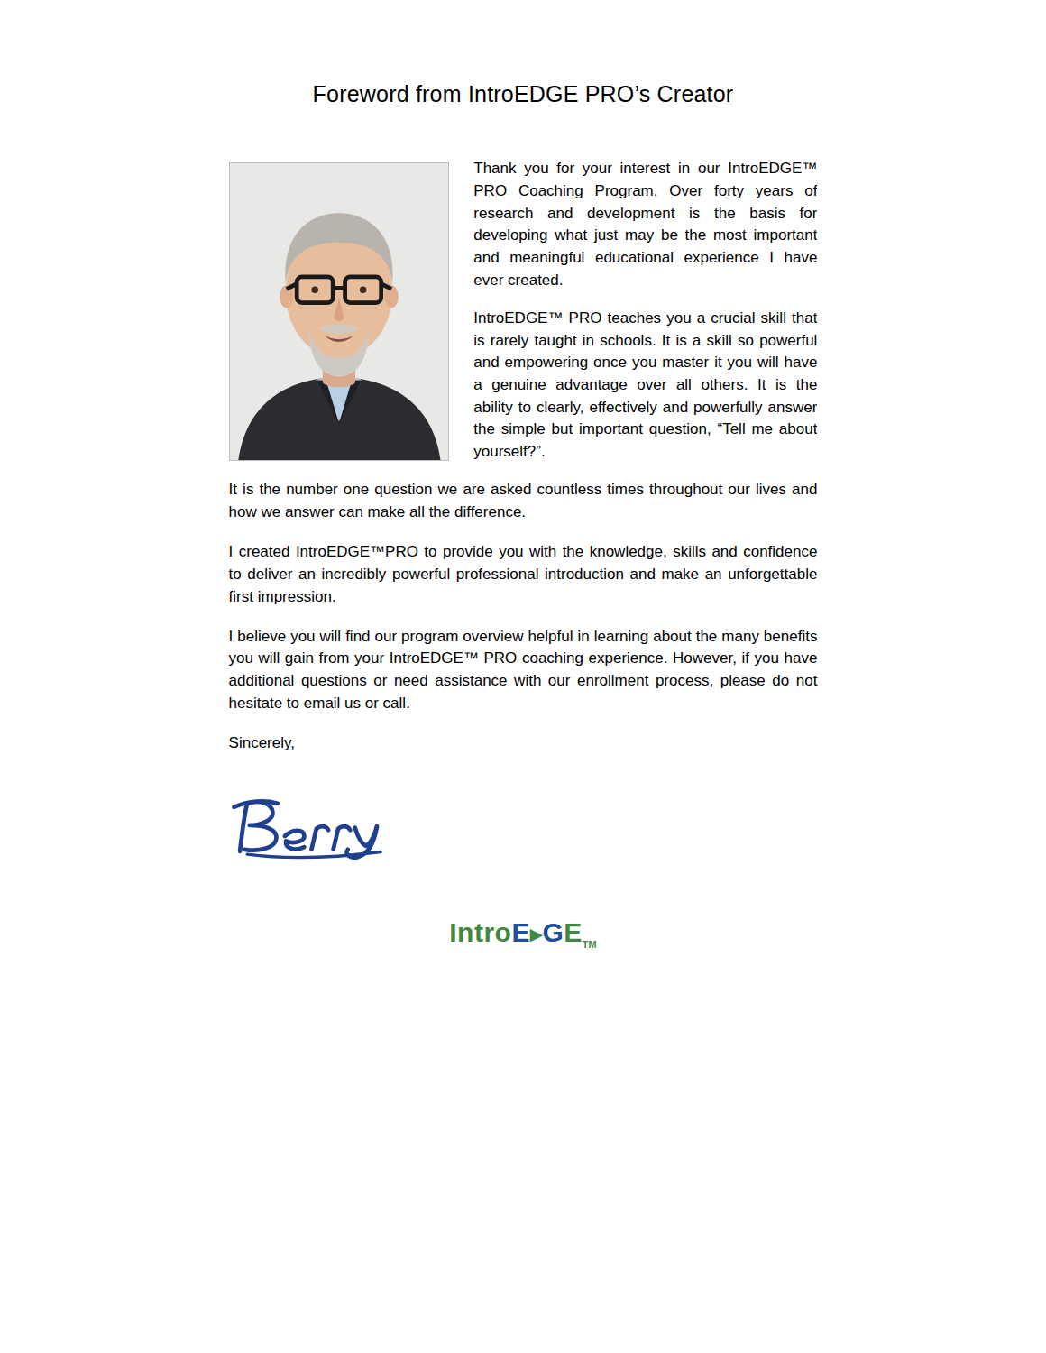Foreword from IntroEDGE PRO’s Creator
Thank you for your interest in our IntroEDGE™ PRO Coaching Program. Over forty years of research and development is the basis for developing what just may be the most important and meaningful educational experience I have ever created.
IntroEDGE™ PRO teaches you a crucial skill that is rarely taught in schools. It is a skill so powerful and empowering once you master it you will have a genuine advantage over all others. It is the ability to clearly, effectively and powerfully answer the simple but important question, “Tell me about yourself?”.
It is the number one question we are asked countless times throughout our lives and how we answer can make all the difference.
I created IntroEDGE™PRO to provide you with the knowledge, skills and confidence to deliver an incredibly powerful professional introduction and make an unforgettable first impression.
I believe you will find our program overview helpful in learning about the many benefits you will gain from your IntroEDGE™ PRO coaching experience. However, if you have additional questions or need assistance with our enrollment process, please do not hesitate to email us or call.
Sincerely,
Intro E▸GETM